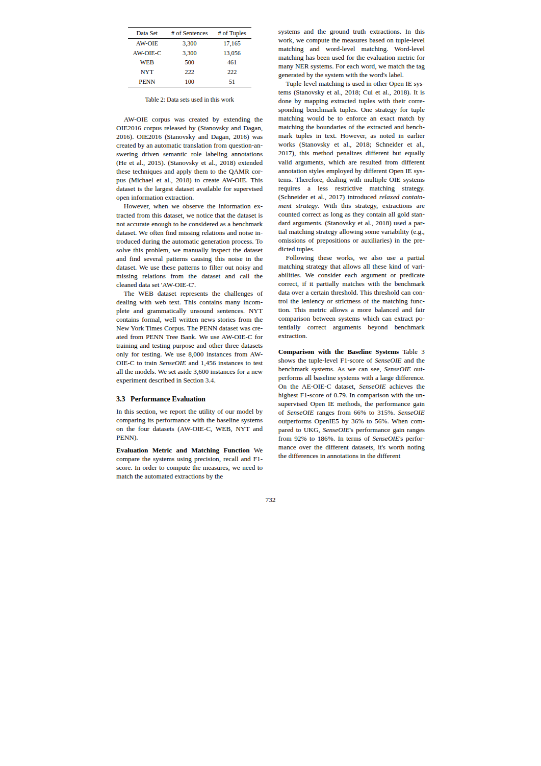| Data Set | # of Sentences | # of Tuples |
| --- | --- | --- |
| AW-OIE | 3,300 | 17,165 |
| AW-OIE-C | 3,300 | 13,056 |
| WEB | 500 | 461 |
| NYT | 222 | 222 |
| PENN | 100 | 51 |
Table 2: Data sets used in this work
AW-OIE corpus was created by extending the OIE2016 corpus released by (Stanovsky and Dagan, 2016). OIE2016 (Stanovsky and Dagan, 2016) was created by an automatic translation from question-answering driven semantic role labeling annotations (He et al., 2015). (Stanovsky et al., 2018) extended these techniques and apply them to the QAMR corpus (Michael et al., 2018) to create AW-OIE. This dataset is the largest dataset available for supervised open information extraction.
However, when we observe the information extracted from this dataset, we notice that the dataset is not accurate enough to be considered as a benchmark dataset. We often find missing relations and noise introduced during the automatic generation process. To solve this problem, we manually inspect the dataset and find several patterns causing this noise in the dataset. We use these patterns to filter out noisy and missing relations from the dataset and call the cleaned data set 'AW-OIE-C'.
The WEB dataset represents the challenges of dealing with web text. This contains many incomplete and grammatically unsound sentences. NYT contains formal, well written news stories from the New York Times Corpus. The PENN dataset was created from PENN Tree Bank. We use AW-OIE-C for training and testing purpose and other three datasets only for testing. We use 8,000 instances from AW-OIE-C to train SenseOIE and 1,456 instances to test all the models. We set aside 3,600 instances for a new experiment described in Section 3.4.
3.3 Performance Evaluation
In this section, we report the utility of our model by comparing its performance with the baseline systems on the four datasets (AW-OIE-C, WEB, NYT and PENN).
Evaluation Metric and Matching Function We compare the systems using precision, recall and F1-score. In order to compute the measures, we need to match the automated extractions by the
systems and the ground truth extractions. In this work, we compute the measures based on tuple-level matching and word-level matching. Word-level matching has been used for the evaluation metric for many NER systems. For each word, we match the tag generated by the system with the word's label.
Tuple-level matching is used in other Open IE systems (Stanovsky et al., 2018; Cui et al., 2018). It is done by mapping extracted tuples with their corresponding benchmark tuples. One strategy for tuple matching would be to enforce an exact match by matching the boundaries of the extracted and benchmark tuples in text. However, as noted in earlier works (Stanovsky et al., 2018; Schneider et al., 2017), this method penalizes different but equally valid arguments, which are resulted from different annotation styles employed by different Open IE systems. Therefore, dealing with multiple OIE systems requires a less restrictive matching strategy. (Schneider et al., 2017) introduced relaxed containment strategy. With this strategy, extractions are counted correct as long as they contain all gold standard arguments. (Stanovsky et al., 2018) used a partial matching strategy allowing some variability (e.g., omissions of prepositions or auxiliaries) in the predicted tuples.
Following these works, we also use a partial matching strategy that allows all these kind of variabilities. We consider each argument or predicate correct, if it partially matches with the benchmark data over a certain threshold. This threshold can control the leniency or strictness of the matching function. This metric allows a more balanced and fair comparison between systems which can extract potentially correct arguments beyond benchmark extraction.
Comparison with the Baseline Systems Table 3 shows the tuple-level F1-score of SenseOIE and the benchmark systems. As we can see, SenseOIE outperforms all baseline systems with a large difference. On the AE-OIE-C dataset, SenseOIE achieves the highest F1-score of 0.79. In comparison with the unsupervised Open IE methods, the performance gain of SenseOIE ranges from 66% to 315%. SenseOIE outperforms OpenIE5 by 36% to 56%. When compared to UKG, SenseOIE's performance gain ranges from 92% to 186%. In terms of SenseOIE's performance over the different datasets, it's worth noting the differences in annotations in the different
732